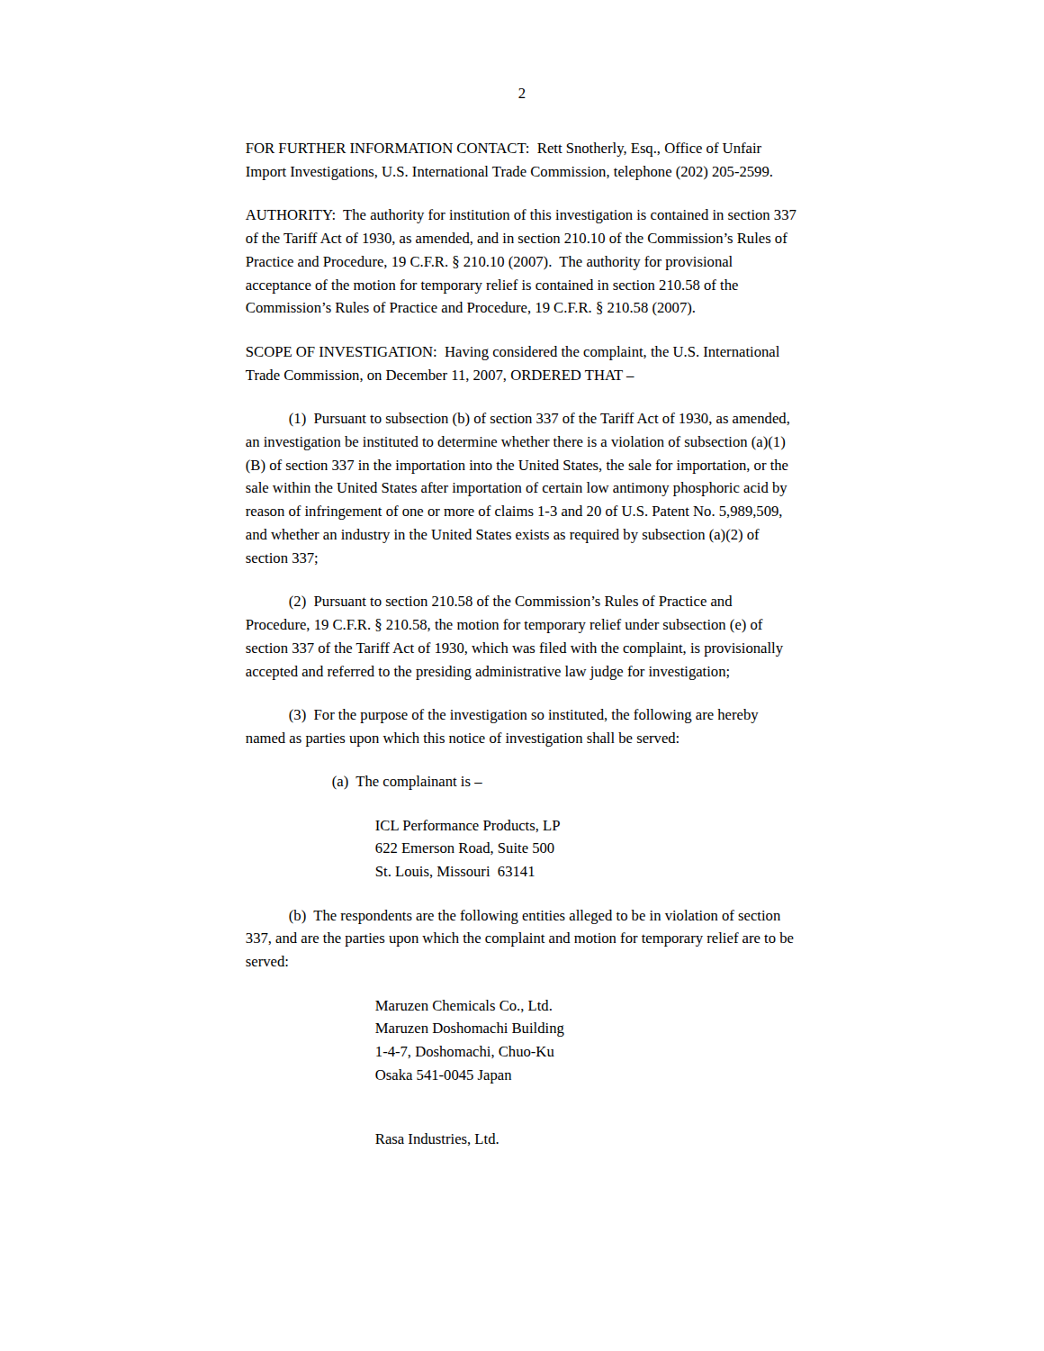2
FOR FURTHER INFORMATION CONTACT: Rett Snotherly, Esq., Office of Unfair Import Investigations, U.S. International Trade Commission, telephone (202) 205-2599.
AUTHORITY: The authority for institution of this investigation is contained in section 337 of the Tariff Act of 1930, as amended, and in section 210.10 of the Commission’s Rules of Practice and Procedure, 19 C.F.R. § 210.10 (2007). The authority for provisional acceptance of the motion for temporary relief is contained in section 210.58 of the Commission’s Rules of Practice and Procedure, 19 C.F.R. § 210.58 (2007).
SCOPE OF INVESTIGATION: Having considered the complaint, the U.S. International Trade Commission, on December 11, 2007, ORDERED THAT –
(1) Pursuant to subsection (b) of section 337 of the Tariff Act of 1930, as amended, an investigation be instituted to determine whether there is a violation of subsection (a)(1)(B) of section 337 in the importation into the United States, the sale for importation, or the sale within the United States after importation of certain low antimony phosphoric acid by reason of infringement of one or more of claims 1-3 and 20 of U.S. Patent No. 5,989,509, and whether an industry in the United States exists as required by subsection (a)(2) of section 337;
(2) Pursuant to section 210.58 of the Commission’s Rules of Practice and Procedure, 19 C.F.R. § 210.58, the motion for temporary relief under subsection (e) of section 337 of the Tariff Act of 1930, which was filed with the complaint, is provisionally accepted and referred to the presiding administrative law judge for investigation;
(3) For the purpose of the investigation so instituted, the following are hereby named as parties upon which this notice of investigation shall be served:
(a) The complainant is –
ICL Performance Products, LP
622 Emerson Road, Suite 500
St. Louis, Missouri 63141
(b) The respondents are the following entities alleged to be in violation of section 337, and are the parties upon which the complaint and motion for temporary relief are to be served:
Maruzen Chemicals Co., Ltd.
Maruzen Doshomachi Building
1-4-7, Doshomachi, Chuo-Ku
Osaka 541-0045 Japan
Rasa Industries, Ltd.